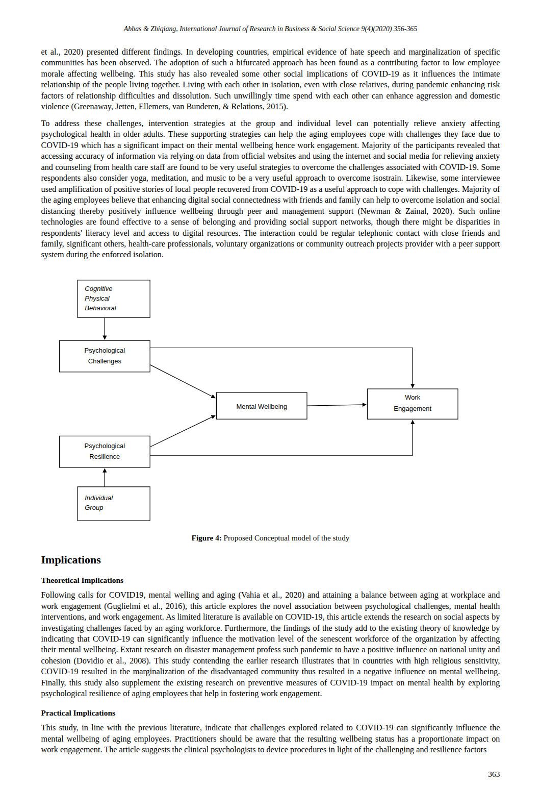Abbas & Zhiqiang, International Journal of Research in Business & Social Science 9(4)(2020) 356-365
et al., 2020) presented different findings. In developing countries, empirical evidence of hate speech and marginalization of specific communities has been observed. The adoption of such a bifurcated approach has been found as a contributing factor to low employee morale affecting wellbeing. This study has also revealed some other social implications of COVID-19 as it influences the intimate relationship of the people living together. Living with each other in isolation, even with close relatives, during pandemic enhancing risk factors of relationship difficulties and dissolution. Such unwillingly time spend with each other can enhance aggression and domestic violence (Greenaway, Jetten, Ellemers, van Bunderen, & Relations, 2015).
To address these challenges, intervention strategies at the group and individual level can potentially relieve anxiety affecting psychological health in older adults. These supporting strategies can help the aging employees cope with challenges they face due to COVID-19 which has a significant impact on their mental wellbeing hence work engagement. Majority of the participants revealed that accessing accuracy of information via relying on data from official websites and using the internet and social media for relieving anxiety and counseling from health care staff are found to be very useful strategies to overcome the challenges associated with COVID-19. Some respondents also consider yoga, meditation, and music to be a very useful approach to overcome isostrain. Likewise, some interviewee used amplification of positive stories of local people recovered from COVID-19 as a useful approach to cope with challenges. Majority of the aging employees believe that enhancing digital social connectedness with friends and family can help to overcome isolation and social distancing thereby positively influence wellbeing through peer and management support (Newman & Zainal, 2020). Such online technologies are found effective to a sense of belonging and providing social support networks, though there might be disparities in respondents' literacy level and access to digital resources. The interaction could be regular telephonic contact with close friends and family, significant others, health-care professionals, voluntary organizations or community outreach projects provider with a peer support system during the enforced isolation.
Proposed Conceptual model of the study Boxes labelled Cognitive, Physical, Behavioral feed into Psychological Challenges; Individual and Group feed into Psychological Resilience; both Psychological Challenges and Psychological Resilience point to Mental Wellbeing and to Work Engagement; Mental Wellbeing points to Work Engagement. Cognitive Physical Behavioral Psychological Challenges Mental Wellbeing Work Engagement Psychological Resilience Individual Group
Figure 4: Proposed Conceptual model of the study
Implications
Theoretical Implications
Following calls for COVID19, mental welling and aging (Vahia et al., 2020) and attaining a balance between aging at workplace and work engagement (Guglielmi et al., 2016), this article explores the novel association between psychological challenges, mental health interventions, and work engagement. As limited literature is available on COVID-19, this article extends the research on social aspects by investigating challenges faced by an aging workforce. Furthermore, the findings of the study add to the existing theory of knowledge by indicating that COVID-19 can significantly influence the motivation level of the senescent workforce of the organization by affecting their mental wellbeing. Extant research on disaster management profess such pandemic to have a positive influence on national unity and cohesion (Dovidio et al., 2008). This study contending the earlier research illustrates that in countries with high religious sensitivity, COVID-19 resulted in the marginalization of the disadvantaged community thus resulted in a negative influence on mental wellbeing. Finally, this study also supplement the existing research on preventive measures of COVID-19 impact on mental health by exploring psychological resilience of aging employees that help in fostering work engagement.
Practical Implications
This study, in line with the previous literature, indicate that challenges explored related to COVID-19 can significantly influence the mental wellbeing of aging employees. Practitioners should be aware that the resulting wellbeing status has a proportionate impact on work engagement. The article suggests the clinical psychologists to device procedures in light of the challenging and resilience factors
363